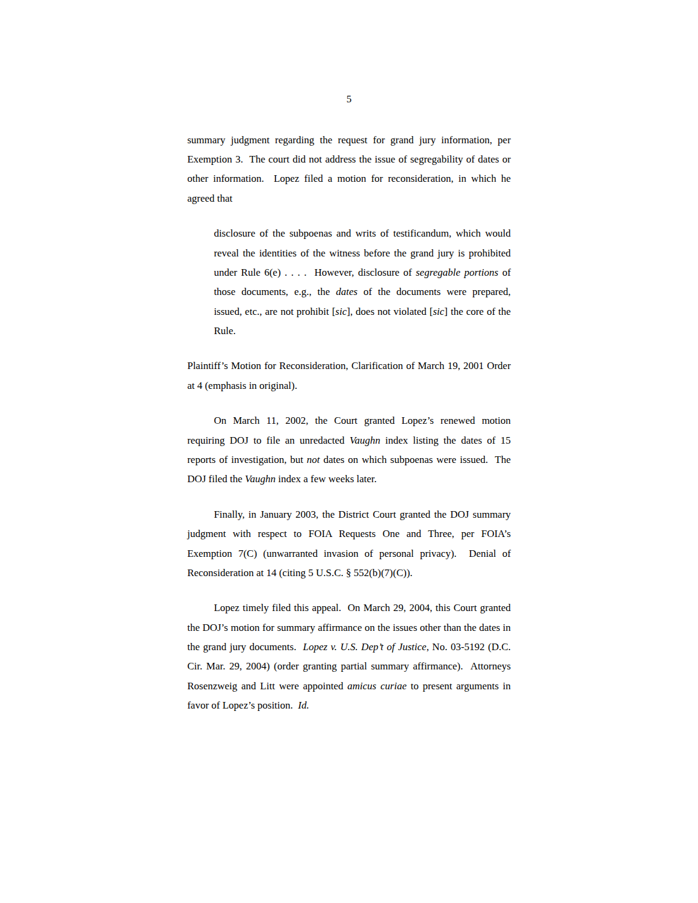5
summary judgment regarding the request for grand jury information, per Exemption 3. The court did not address the issue of segregability of dates or other information. Lopez filed a motion for reconsideration, in which he agreed that
disclosure of the subpoenas and writs of testificandum, which would reveal the identities of the witness before the grand jury is prohibited under Rule 6(e) . . . . However, disclosure of segregable portions of those documents, e.g., the dates of the documents were prepared, issued, etc., are not prohibit [sic], does not violated [sic] the core of the Rule.
Plaintiff’s Motion for Reconsideration, Clarification of March 19, 2001 Order at 4 (emphasis in original).
On March 11, 2002, the Court granted Lopez’s renewed motion requiring DOJ to file an unredacted Vaughn index listing the dates of 15 reports of investigation, but not dates on which subpoenas were issued. The DOJ filed the Vaughn index a few weeks later.
Finally, in January 2003, the District Court granted the DOJ summary judgment with respect to FOIA Requests One and Three, per FOIA’s Exemption 7(C) (unwarranted invasion of personal privacy). Denial of Reconsideration at 14 (citing 5 U.S.C. § 552(b)(7)(C)).
Lopez timely filed this appeal. On March 29, 2004, this Court granted the DOJ’s motion for summary affirmance on the issues other than the dates in the grand jury documents. Lopez v. U.S. Dep’t of Justice, No. 03-5192 (D.C. Cir. Mar. 29, 2004) (order granting partial summary affirmance). Attorneys Rosenzweig and Litt were appointed amicus curiae to present arguments in favor of Lopez’s position. Id.